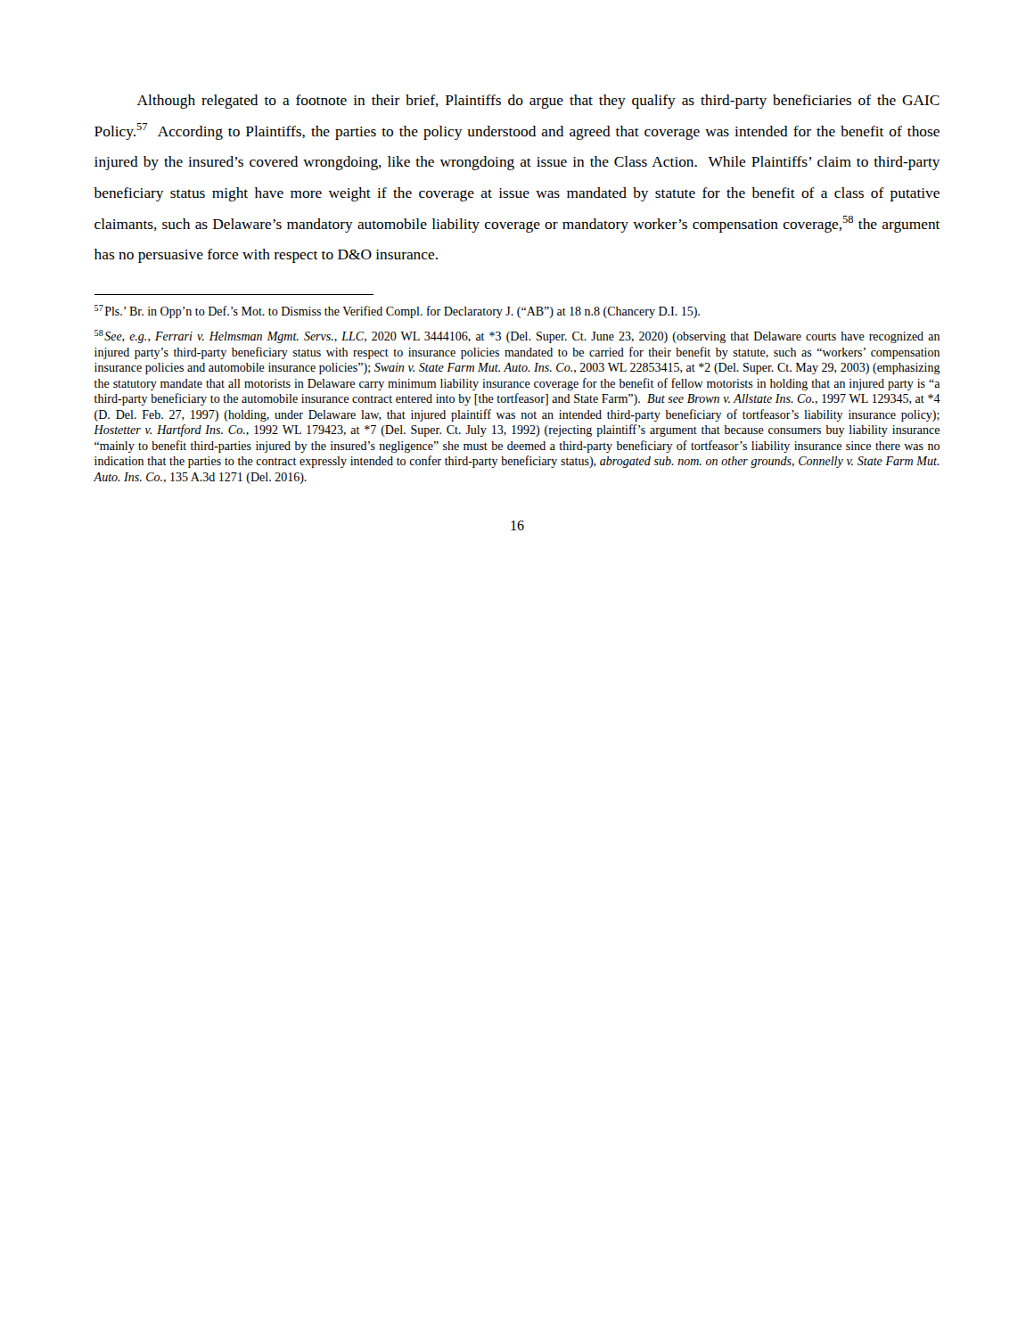Although relegated to a footnote in their brief, Plaintiffs do argue that they qualify as third-party beneficiaries of the GAIC Policy.57 According to Plaintiffs, the parties to the policy understood and agreed that coverage was intended for the benefit of those injured by the insured’s covered wrongdoing, like the wrongdoing at issue in the Class Action. While Plaintiffs’ claim to third-party beneficiary status might have more weight if the coverage at issue was mandated by statute for the benefit of a class of putative claimants, such as Delaware’s mandatory automobile liability coverage or mandatory worker’s compensation coverage,58 the argument has no persuasive force with respect to D&O insurance.
57 Pls.’ Br. in Opp’n to Def.’s Mot. to Dismiss the Verified Compl. for Declaratory J. (“AB”) at 18 n.8 (Chancery D.I. 15).
58 See, e.g., Ferrari v. Helmsman Mgmt. Servs., LLC, 2020 WL 3444106, at *3 (Del. Super. Ct. June 23, 2020) (observing that Delaware courts have recognized an injured party’s third-party beneficiary status with respect to insurance policies mandated to be carried for their benefit by statute, such as “workers’ compensation insurance policies and automobile insurance policies”); Swain v. State Farm Mut. Auto. Ins. Co., 2003 WL 22853415, at *2 (Del. Super. Ct. May 29, 2003) (emphasizing the statutory mandate that all motorists in Delaware carry minimum liability insurance coverage for the benefit of fellow motorists in holding that an injured party is “a third-party beneficiary to the automobile insurance contract entered into by [the tortfeasor] and State Farm”). But see Brown v. Allstate Ins. Co., 1997 WL 129345, at *4 (D. Del. Feb. 27, 1997) (holding, under Delaware law, that injured plaintiff was not an intended third-party beneficiary of tortfeasor’s liability insurance policy); Hostetter v. Hartford Ins. Co., 1992 WL 179423, at *7 (Del. Super. Ct. July 13, 1992) (rejecting plaintiff’s argument that because consumers buy liability insurance “mainly to benefit third-parties injured by the insured’s negligence” she must be deemed a third-party beneficiary of tortfeasor’s liability insurance since there was no indication that the parties to the contract expressly intended to confer third-party beneficiary status), abrogated sub. nom. on other grounds, Connelly v. State Farm Mut. Auto. Ins. Co., 135 A.3d 1271 (Del. 2016).
16